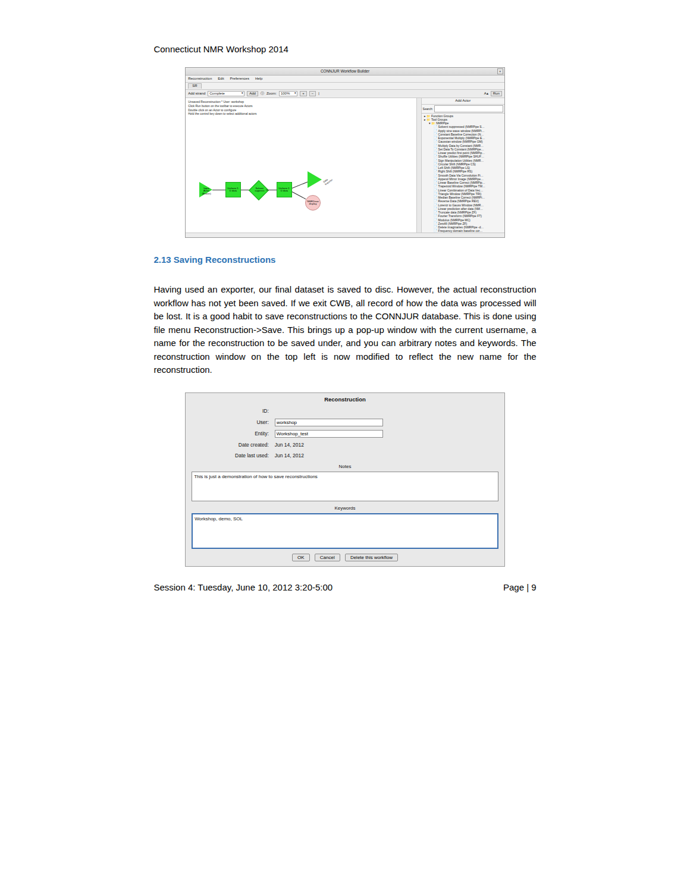Connecticut NMR Workshop 2014
CONNJUR Workflow Builder ×
Reconstruction Edit Preferences Help
SR
Add strand Complete Add ⓘ Zoom: 100% + − | A▴ Run
Unsaved Reconstruction * User: workshop
Click Run button on the toolbar to execute Actors
Double click on an Actor to configure
Hold the control key down to select additional actors
Input Actor
(Bruker)
Uniform 2-D data
Solvent suppress
Uniform 2-D data
Data Exporter
NMRDraw display
Add Actor
Search:
▸ 📁Function Groups
▸ 📁Tool Groups
▾ 📁NMRPipe
📄Solvent suppressed (NMRPipe S…
📄Apply sine wave window (NMRPi…
📄Constant Baseline Correction (N…
📄Exponential Multiply (NMRPipe E…
📄Gaussian window (NMRPipe GM)
📄Multiply Data by Constant (NMR…
📄Set Data To Constant (NMRPipe…
📄Linear predict first point (NMRPip…
📄Shuffle Utilities (NMRPipe SHUF…
📄Sign Manipulation Utilities (NMR…
📄Circular Shift (NMRPipe CS)
📄Left Shift (NMRPipe LS)
📄Right Shift (NMRPipe RS)
📄Smooth Data Via Convolution Fi…
📄Append Mirror Image (NMRPipe…
📄Linear Baseline Correct (NMRPip…
📄Trapezoid Window (NMRPipe TM…
📄Linear Combination of Data Vec…
📄Triangle Window (NMRPipe TRI)
📄Median Baseline Correct (NMRPi…
📄Reverse Data (NMRPipe REV)
📄Lorentz to Gauss Window (NMR…
📄Linear prediction after data (NM…
📄Truncate data (NMRPipe ZF)
📄Fourier Transform (NMRPipe FT)
📄Modulus (NMRPipe MC)
📄Zerofill (NMRPipe ZF)
📄Delete imaginaries (NMRPipe -d…
📄Frequency domain baseline cor…
📄Phase (NMRPipe PS)
▸ 📁Rowland Toolkit
▸ 📁Spectrum Translator
2.13 Saving Reconstructions
Having used an exporter, our final dataset is saved to disc. However, the actual reconstruction workflow has not yet been saved. If we exit CWB, all record of how the data was processed will be lost. It is a good habit to save reconstructions to the CONNJUR database. This is done using file menu Reconstruction->Save. This brings up a pop-up window with the current username, a name for the reconstruction to be saved under, and you can arbitrary notes and keywords. The reconstruction window on the top left is now modified to reflect the new name for the reconstruction.
Reconstruction
ID:
User:
Entity:
Date created:
Jun 14, 2012
Date last used:
Jun 14, 2012
Notes
This is just a demonstration of how to save reconstructions
Keywords
Workshop, demo, SOL
OK Cancel Delete this workflow
Session 4: Tuesday, June 10, 2012 3:20-5:00
Page | 9